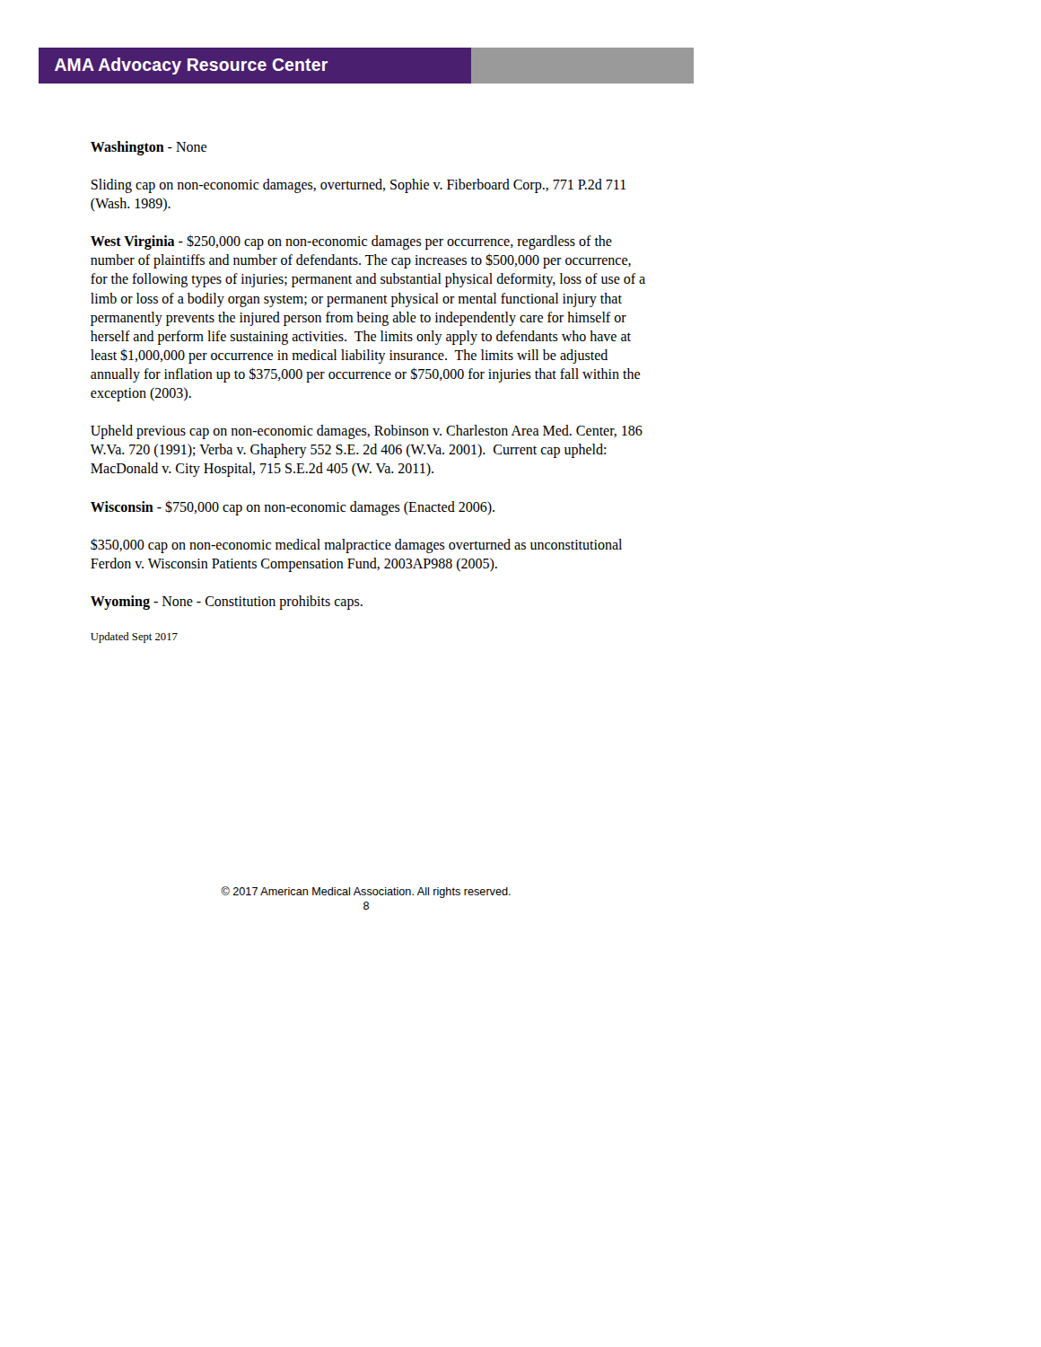AMA Advocacy Resource Center
Washington - None
Sliding cap on non-economic damages, overturned, Sophie v. Fiberboard Corp., 771 P.2d 711 (Wash. 1989).
West Virginia - $250,000 cap on non-economic damages per occurrence, regardless of the number of plaintiffs and number of defendants. The cap increases to $500,000 per occurrence, for the following types of injuries; permanent and substantial physical deformity, loss of use of a limb or loss of a bodily organ system; or permanent physical or mental functional injury that permanently prevents the injured person from being able to independently care for himself or herself and perform life sustaining activities. The limits only apply to defendants who have at least $1,000,000 per occurrence in medical liability insurance. The limits will be adjusted annually for inflation up to $375,000 per occurrence or $750,000 for injuries that fall within the exception (2003).
Upheld previous cap on non-economic damages, Robinson v. Charleston Area Med. Center, 186 W.Va. 720 (1991); Verba v. Ghaphery 552 S.E. 2d 406 (W.Va. 2001). Current cap upheld: MacDonald v. City Hospital, 715 S.E.2d 405 (W. Va. 2011).
Wisconsin - $750,000 cap on non-economic damages (Enacted 2006).
$350,000 cap on non-economic medical malpractice damages overturned as unconstitutional Ferdon v. Wisconsin Patients Compensation Fund, 2003AP988 (2005).
Wyoming - None - Constitution prohibits caps.
Updated Sept 2017
© 2017 American Medical Association. All rights reserved.
8